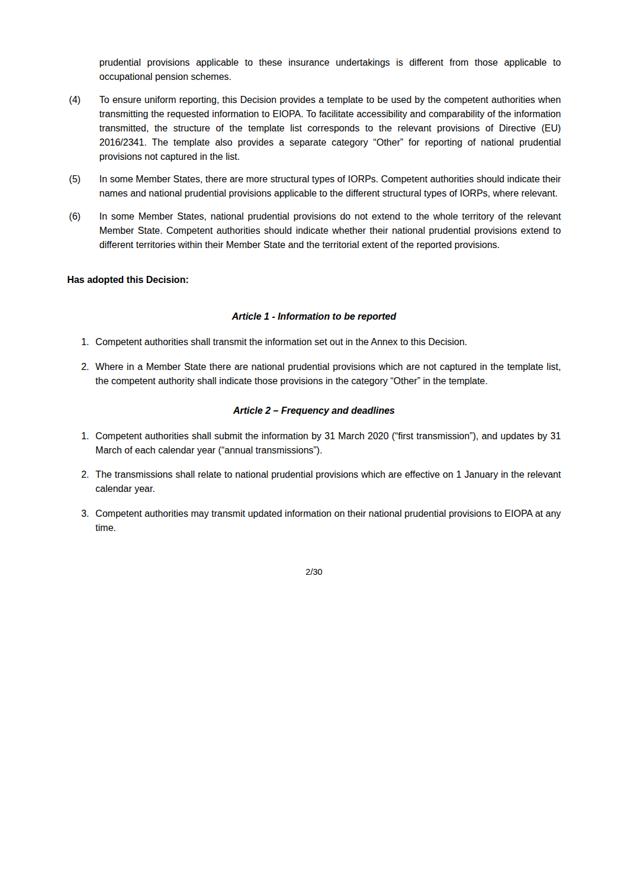prudential provisions applicable to these insurance undertakings is different from those applicable to occupational pension schemes.
(4)
To ensure uniform reporting, this Decision provides a template to be used by the competent authorities when transmitting the requested information to EIOPA. To facilitate accessibility and comparability of the information transmitted, the structure of the template list corresponds to the relevant provisions of Directive (EU) 2016/2341. The template also provides a separate category “Other” for reporting of national prudential provisions not captured in the list.
(5)
In some Member States, there are more structural types of IORPs. Competent authorities should indicate their names and national prudential provisions applicable to the different structural types of IORPs, where relevant.
(6)
In some Member States, national prudential provisions do not extend to the whole territory of the relevant Member State. Competent authorities should indicate whether their national prudential provisions extend to different territories within their Member State and the territorial extent of the reported provisions.
Has adopted this Decision:
Article 1 - Information to be reported
Competent authorities shall transmit the information set out in the Annex to this Decision.
Where in a Member State there are national prudential provisions which are not captured in the template list, the competent authority shall indicate those provisions in the category “Other” in the template.
Article 2 – Frequency and deadlines
Competent authorities shall submit the information by 31 March 2020 (“first transmission”), and updates by 31 March of each calendar year (“annual transmissions”).
The transmissions shall relate to national prudential provisions which are effective on 1 January in the relevant calendar year.
Competent authorities may transmit updated information on their national prudential provisions to EIOPA at any time.
2/30